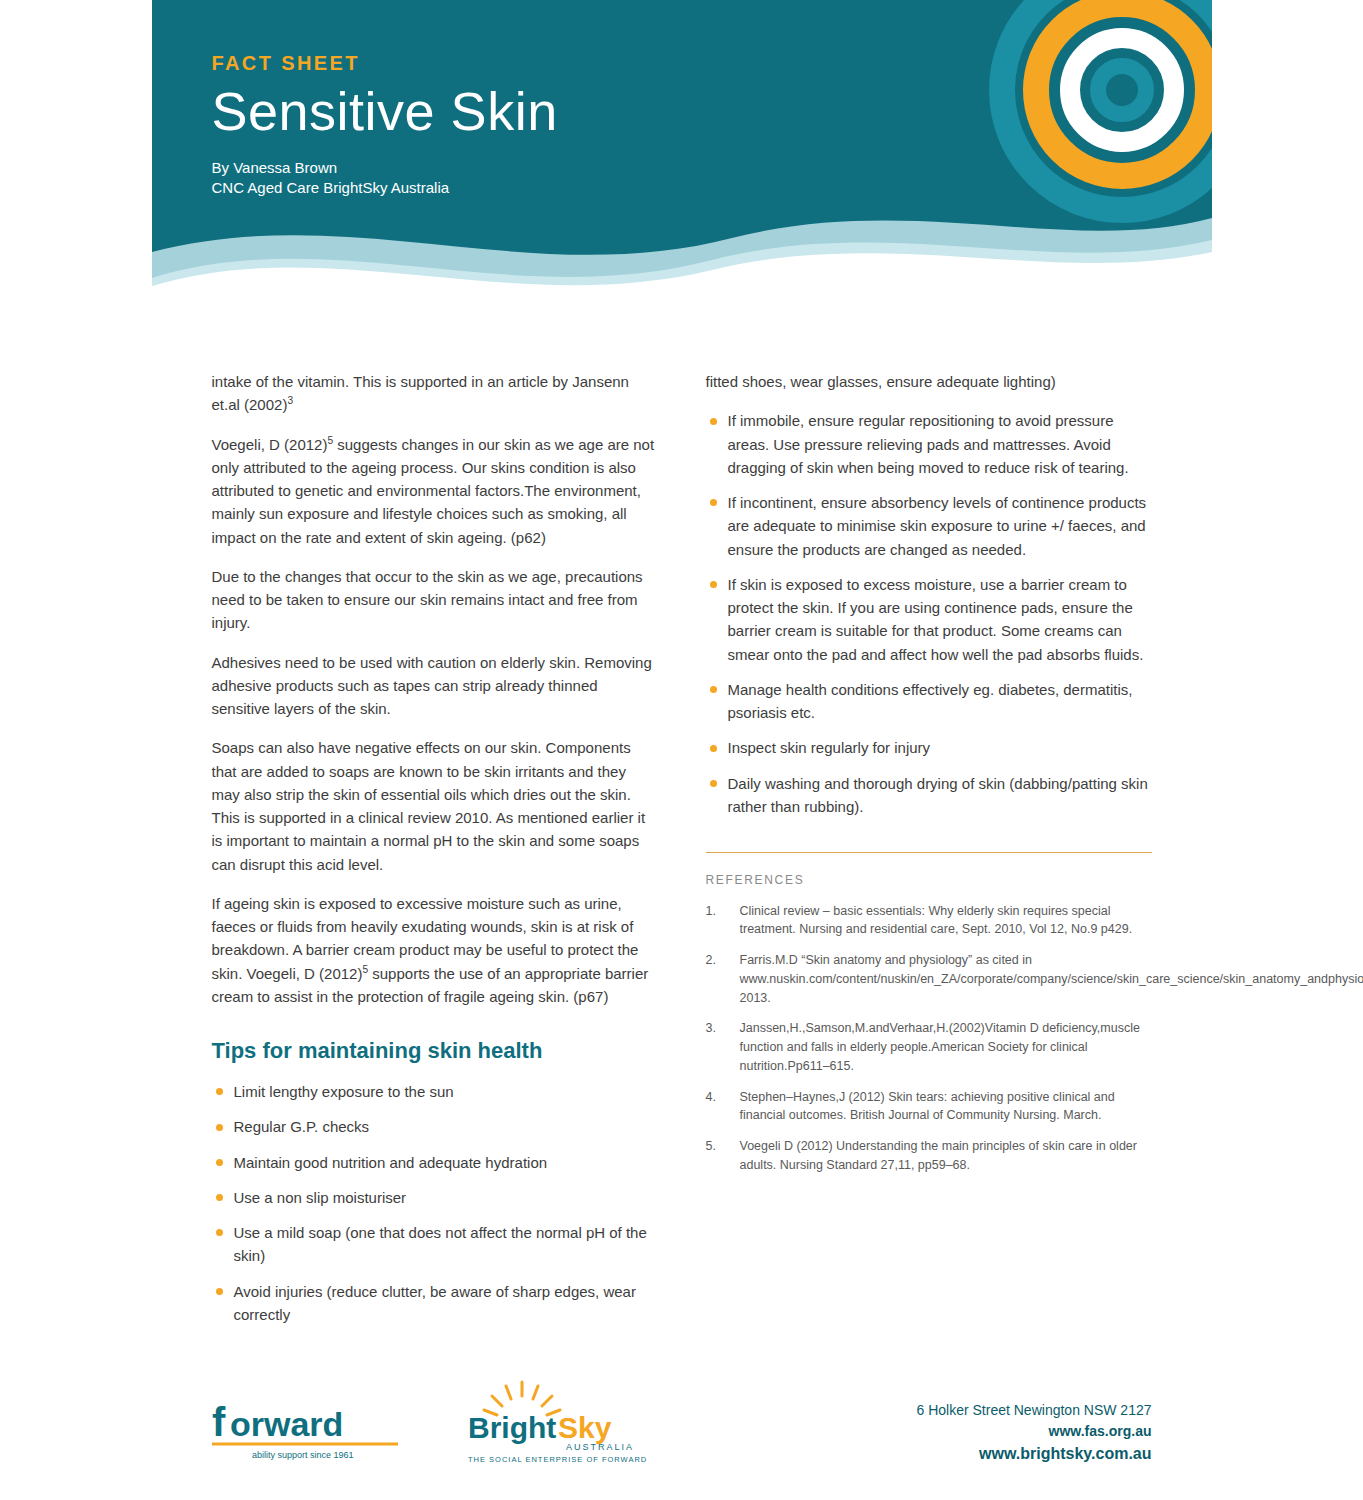Fact Sheet
Sensitive Skin
By Vanessa Brown
CNC Aged Care BrightSky Australia
intake of the vitamin. This is supported in an article by Jansenn et.al (2002)3
Voegeli, D (2012)5 suggests changes in our skin as we age are not only attributed to the ageing process. Our skins condition is also attributed to genetic and environmental factors.The environment, mainly sun exposure and lifestyle choices such as smoking, all impact on the rate and extent of skin ageing. (p62)
Due to the changes that occur to the skin as we age, precautions need to be taken to ensure our skin remains intact and free from injury.
Adhesives need to be used with caution on elderly skin. Removing adhesive products such as tapes can strip already thinned sensitive layers of the skin.
Soaps can also have negative effects on our skin. Components that are added to soaps are known to be skin irritants and they may also strip the skin of essential oils which dries out the skin. This is supported in a clinical review 2010. As mentioned earlier it is important to maintain a normal pH to the skin and some soaps can disrupt this acid level.
If ageing skin is exposed to excessive moisture such as urine, faeces or fluids from heavily exudating wounds, skin is at risk of breakdown. A barrier cream product may be useful to protect the skin. Voegeli, D (2012)5 supports the use of an appropriate barrier cream to assist in the protection of fragile ageing skin. (p67)
Tips for maintaining skin health
Limit lengthy exposure to the sun
Regular G.P. checks
Maintain good nutrition and adequate hydration
Use a non slip moisturiser
Use a mild soap (one that does not affect the normal pH of the skin)
Avoid injuries (reduce clutter, be aware of sharp edges, wear correctly
fitted shoes, wear glasses, ensure adequate lighting)
If immobile, ensure regular repositioning to avoid pressure areas. Use pressure relieving pads and mattresses. Avoid dragging of skin when being moved to reduce risk of tearing.
If incontinent, ensure absorbency levels of continence products are adequate to minimise skin exposure to urine +/ faeces, and ensure the products are changed as needed.
If skin is exposed to excess moisture, use a barrier cream to protect the skin. If you are using continence pads, ensure the barrier cream is suitable for that product. Some creams can smear onto the pad and affect how well the pad absorbs fluids.
Manage health conditions effectively eg. diabetes, dermatitis, psoriasis etc.
Inspect skin regularly for injury
Daily washing and thorough drying of skin (dabbing/patting skin rather than rubbing).
References
Clinical review – basic essentials: Why elderly skin requires special treatment. Nursing and residential care, Sept. 2010, Vol 12, No.9 p429.
Farris.M.D “Skin anatomy and physiology” as cited in www.nuskin.com/content/nuskin/en_ZA/corporate/company/science/skin_care_science/skin_anatomy_andphysiology.html 2013.
Janssen,H.,Samson,M.andVerhaar,H.(2002)Vitamin D deficiency,muscle function and falls in elderly people.American Society for clinical nutrition.Pp611–615.
Stephen–Haynes,J (2012) Skin tears: achieving positive clinical and financial outcomes. British Journal of Community Nursing. March.
Voegeli D (2012) Understanding the main principles of skin care in older adults. Nursing Standard 27,11, pp59–68.
f orward ability support since 1961 Bright Sky AUSTRALIA THE SOCIAL ENTERPRISE OF FORWARD
6 Holker Street Newington NSW 2127
www.fas.org.au www.brightsky.com.au